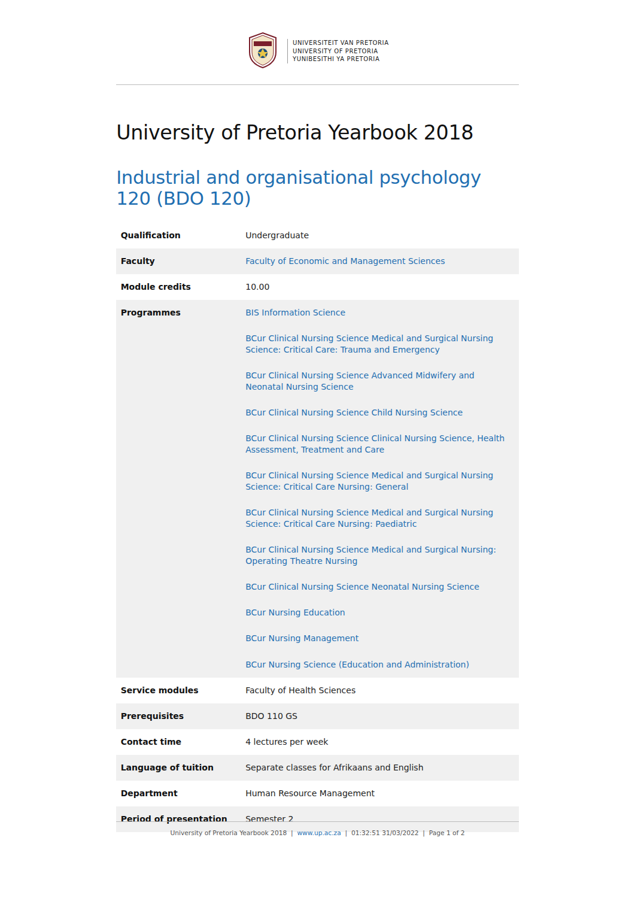UNIVERSITEIT VAN PRETORIA
UNIVERSITY OF PRETORIA
YUNIBESITHI YA PRETORIA
University of Pretoria Yearbook 2018
Industrial and organisational psychology 120 (BDO 120)
| Qualification | Undergraduate |
| Faculty | Faculty of Economic and Management Sciences |
| Module credits | 10.00 |
| Programmes | BIS Information Science |
| | BCur Clinical Nursing Science Medical and Surgical Nursing Science: Critical Care: Trauma and Emergency |
| | BCur Clinical Nursing Science Advanced Midwifery and Neonatal Nursing Science |
| | BCur Clinical Nursing Science Child Nursing Science |
| | BCur Clinical Nursing Science Clinical Nursing Science, Health Assessment, Treatment and Care |
| | BCur Clinical Nursing Science Medical and Surgical Nursing Science: Critical Care Nursing: General |
| | BCur Clinical Nursing Science Medical and Surgical Nursing Science: Critical Care Nursing: Paediatric |
| | BCur Clinical Nursing Science Medical and Surgical Nursing: Operating Theatre Nursing |
| | BCur Clinical Nursing Science Neonatal Nursing Science |
| | BCur Nursing Education |
| | BCur Nursing Management |
| | BCur Nursing Science (Education and Administration) |
| Service modules | Faculty of Health Sciences |
| Prerequisites | BDO 110 GS |
| Contact time | 4 lectures per week |
| Language of tuition | Separate classes for Afrikaans and English |
| Department | Human Resource Management |
| Period of presentation | Semester 2 |
University of Pretoria Yearbook 2018 | www.up.ac.za | 01:32:51 31/03/2022 | Page 1 of 2